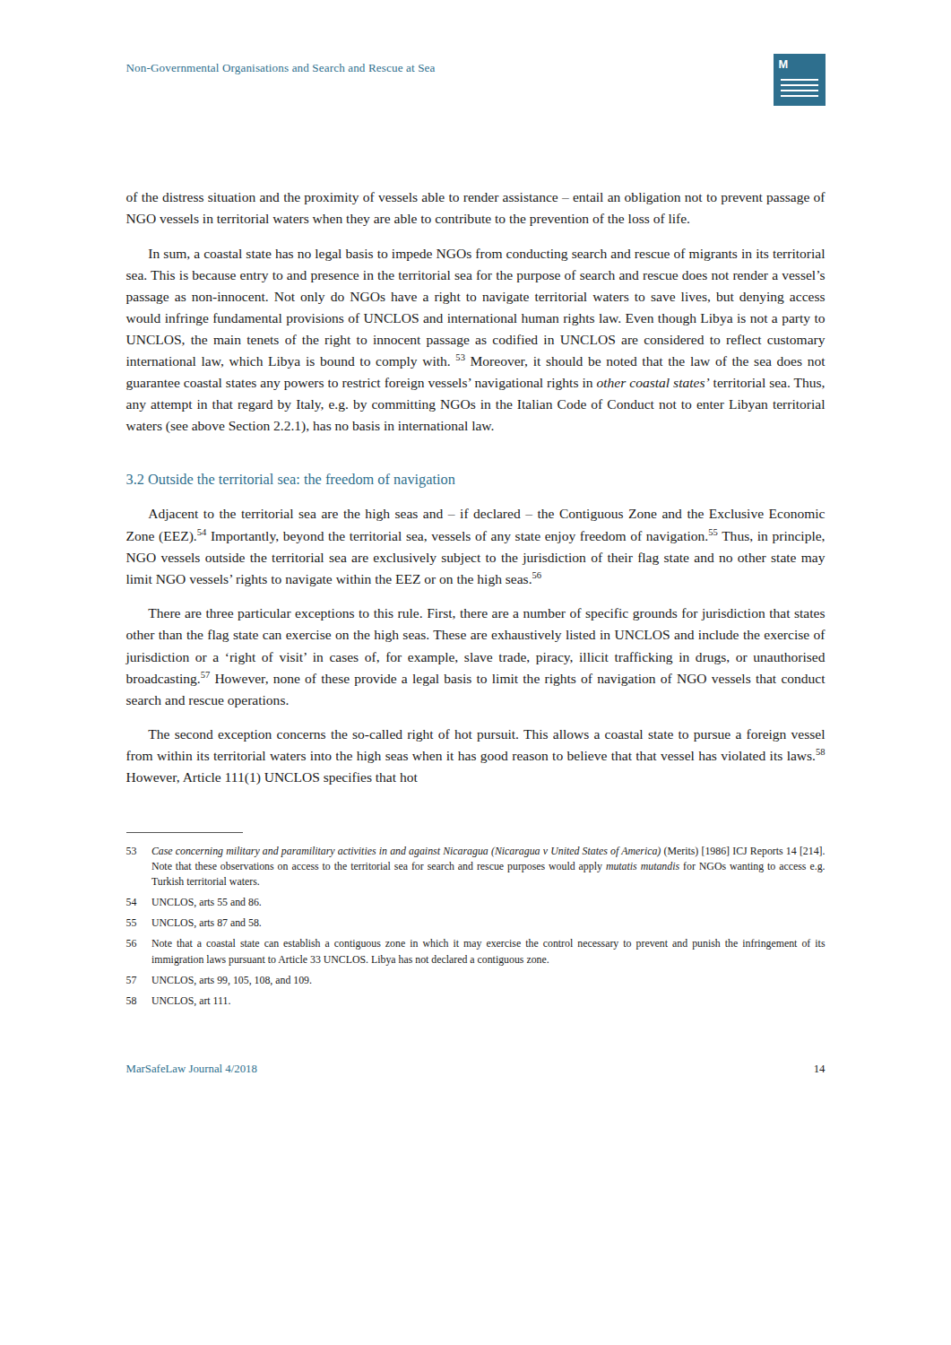Non-Governmental Organisations and Search and Rescue at Sea
of the distress situation and the proximity of vessels able to render assistance – entail an obligation not to prevent passage of NGO vessels in territorial waters when they are able to contribute to the prevention of the loss of life.
In sum, a coastal state has no legal basis to impede NGOs from conducting search and rescue of migrants in its territorial sea. This is because entry to and presence in the territorial sea for the purpose of search and rescue does not render a vessel’s passage as non-innocent. Not only do NGOs have a right to navigate territorial waters to save lives, but denying access would infringe fundamental provisions of UNCLOS and international human rights law. Even though Libya is not a party to UNCLOS, the main tenets of the right to innocent passage as codified in UNCLOS are considered to reflect customary international law, which Libya is bound to comply with. 53 Moreover, it should be noted that the law of the sea does not guarantee coastal states any powers to restrict foreign vessels’ navigational rights in other coastal states’ territorial sea. Thus, any attempt in that regard by Italy, e.g. by committing NGOs in the Italian Code of Conduct not to enter Libyan territorial waters (see above Section 2.2.1), has no basis in international law.
3.2 Outside the territorial sea: the freedom of navigation
Adjacent to the territorial sea are the high seas and – if declared – the Contiguous Zone and the Exclusive Economic Zone (EEZ).54 Importantly, beyond the territorial sea, vessels of any state enjoy freedom of navigation.55 Thus, in principle, NGO vessels outside the territorial sea are exclusively subject to the jurisdiction of their flag state and no other state may limit NGO vessels’ rights to navigate within the EEZ or on the high seas.56
There are three particular exceptions to this rule. First, there are a number of specific grounds for jurisdiction that states other than the flag state can exercise on the high seas. These are exhaustively listed in UNCLOS and include the exercise of jurisdiction or a ‘right of visit’ in cases of, for example, slave trade, piracy, illicit trafficking in drugs, or unauthorised broadcasting.57 However, none of these provide a legal basis to limit the rights of navigation of NGO vessels that conduct search and rescue operations.
The second exception concerns the so-called right of hot pursuit. This allows a coastal state to pursue a foreign vessel from within its territorial waters into the high seas when it has good reason to believe that that vessel has violated its laws.58 However, Article 111(1) UNCLOS specifies that hot
Case concerning military and paramilitary activities in and against Nicaragua (Nicaragua v United States of America) (Merits) [1986] ICJ Reports 14 [214]. Note that these observations on access to the territorial sea for search and rescue purposes would apply mutatis mutandis for NGOs wanting to access e.g. Turkish territorial waters.
UNCLOS, arts 55 and 86.
UNCLOS, arts 87 and 58.
Note that a coastal state can establish a contiguous zone in which it may exercise the control necessary to prevent and punish the infringement of its immigration laws pursuant to Article 33 UNCLOS. Libya has not declared a contiguous zone.
UNCLOS, arts 99, 105, 108, and 109.
UNCLOS, art 111.
MarSafeLaw Journal 4/2018 14